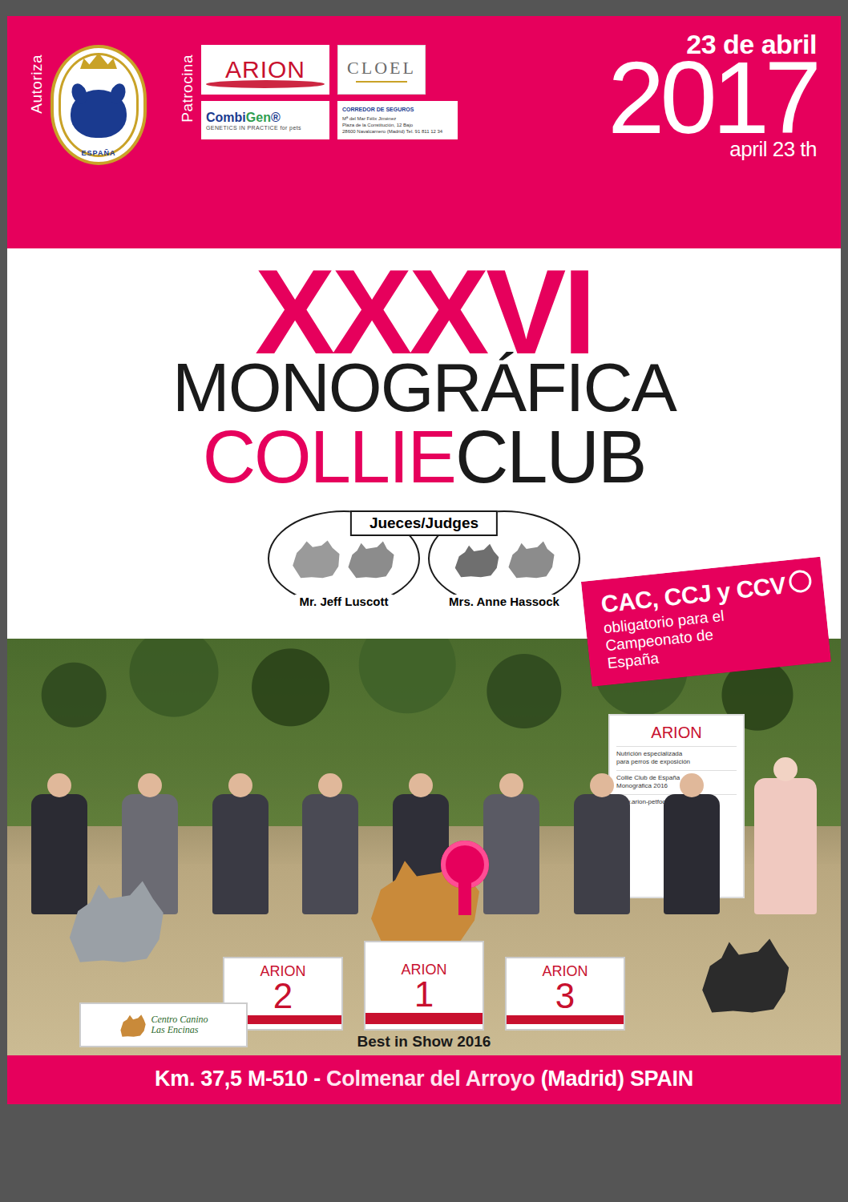Autoriza
ESPAÑA
Patrocina
ARION
CLOEL
CombiGen® GENETICS IN PRACTICE for pets
CORREDOR DE SEGUROS Mª del Mar Félix Jiménez
Plaza de la Constitución, 12 Bajo
28600 Navalcarnero (Madrid) Tel. 91 811 12 34
23 de abril
2017
april 23 th
XXXVI
MONOGRÁFICA
COLLIE CLUB
Jueces/Judges
Mr. Jeff Luscott
Mrs. Anne Hassock
CAC, CCJ y CCV
obligatorio para el
Campeonato de
España
ARION
Nutrición especializada
para perros de exposición
Collie Club de España
Monográfica 2016
www.arion-petfood.com
ARION 2
ARION 1
ARION 3
Centro Canino
Las Encinas
Best in Show 2016
Km. 37,5 M-510 - Colmenar del Arroyo (Madrid) SPAIN